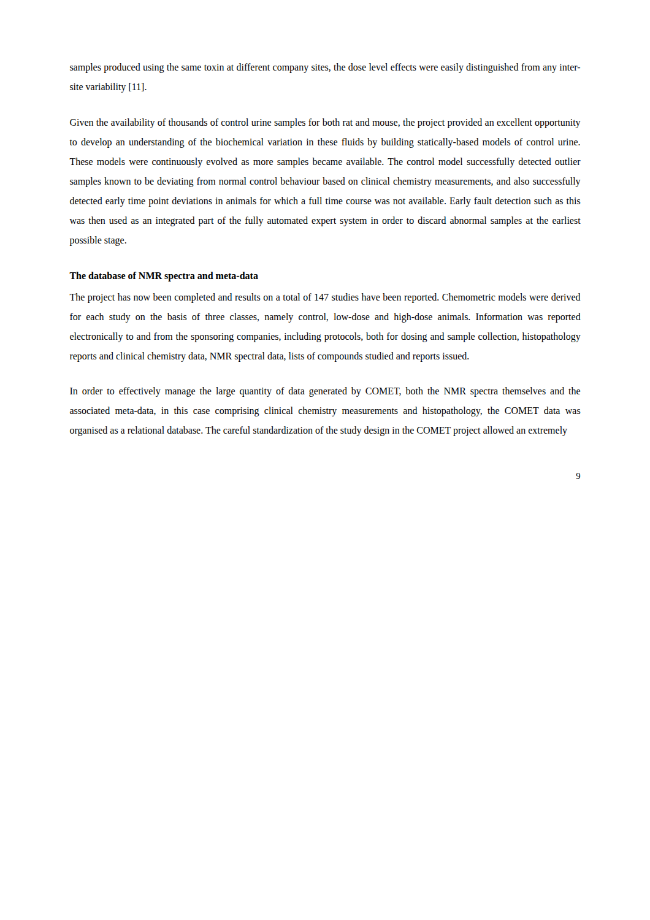samples produced using the same toxin at different company sites, the dose level effects were easily distinguished from any inter-site variability [11].
Given the availability of thousands of control urine samples for both rat and mouse, the project provided an excellent opportunity to develop an understanding of the biochemical variation in these fluids by building statically-based models of control urine. These models were continuously evolved as more samples became available. The control model successfully detected outlier samples known to be deviating from normal control behaviour based on clinical chemistry measurements, and also successfully detected early time point deviations in animals for which a full time course was not available. Early fault detection such as this was then used as an integrated part of the fully automated expert system in order to discard abnormal samples at the earliest possible stage.
The database of NMR spectra and meta-data
The project has now been completed and results on a total of 147 studies have been reported. Chemometric models were derived for each study on the basis of three classes, namely control, low-dose and high-dose animals. Information was reported electronically to and from the sponsoring companies, including protocols, both for dosing and sample collection, histopathology reports and clinical chemistry data, NMR spectral data, lists of compounds studied and reports issued.
In order to effectively manage the large quantity of data generated by COMET, both the NMR spectra themselves and the associated meta-data, in this case comprising clinical chemistry measurements and histopathology, the COMET data was organised as a relational database. The careful standardization of the study design in the COMET project allowed an extremely
9